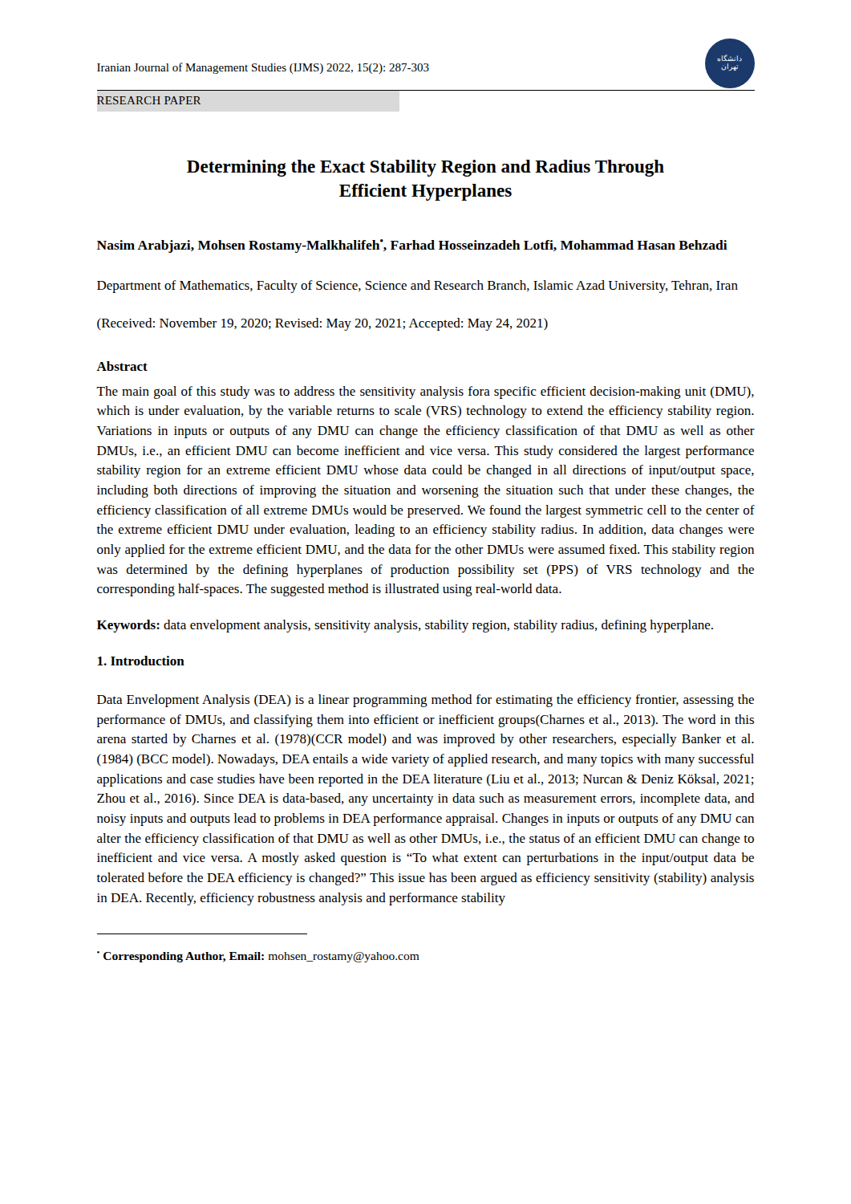Iranian Journal of Management Studies (IJMS) 2022, 15(2): 287-303
دانشگاه
تهران
RESEARCH PAPER
Determining the Exact Stability Region and Radius Through
Efficient Hyperplanes
Nasim Arabjazi, Mohsen Rostamy-Malkhalifeh•, Farhad Hosseinzadeh Lotfi, Mohammad Hasan Behzadi
Department of Mathematics, Faculty of Science, Science and Research Branch, Islamic Azad University, Tehran, Iran
(Received: November 19, 2020; Revised: May 20, 2021; Accepted: May 24, 2021)
Abstract
The main goal of this study was to address the sensitivity analysis fora specific efficient decision-making unit (DMU), which is under evaluation, by the variable returns to scale (VRS) technology to extend the efficiency stability region. Variations in inputs or outputs of any DMU can change the efficiency classification of that DMU as well as other DMUs, i.e., an efficient DMU can become inefficient and vice versa. This study considered the largest performance stability region for an extreme efficient DMU whose data could be changed in all directions of input/output space, including both directions of improving the situation and worsening the situation such that under these changes, the efficiency classification of all extreme DMUs would be preserved. We found the largest symmetric cell to the center of the extreme efficient DMU under evaluation, leading to an efficiency stability radius. In addition, data changes were only applied for the extreme efficient DMU, and the data for the other DMUs were assumed fixed. This stability region was determined by the defining hyperplanes of production possibility set (PPS) of VRS technology and the corresponding half-spaces. The suggested method is illustrated using real-world data.
Keywords: data envelopment analysis, sensitivity analysis, stability region, stability radius, defining hyperplane.
1. Introduction
Data Envelopment Analysis (DEA) is a linear programming method for estimating the efficiency frontier, assessing the performance of DMUs, and classifying them into efficient or inefficient groups(Charnes et al., 2013). The word in this arena started by Charnes et al. (1978)(CCR model) and was improved by other researchers, especially Banker et al. (1984) (BCC model). Nowadays, DEA entails a wide variety of applied research, and many topics with many successful applications and case studies have been reported in the DEA literature (Liu et al., 2013; Nurcan & Deniz Köksal, 2021; Zhou et al., 2016). Since DEA is data-based, any uncertainty in data such as measurement errors, incomplete data, and noisy inputs and outputs lead to problems in DEA performance appraisal. Changes in inputs or outputs of any DMU can alter the efficiency classification of that DMU as well as other DMUs, i.e., the status of an efficient DMU can change to inefficient and vice versa. A mostly asked question is “To what extent can perturbations in the input/output data be tolerated before the DEA efficiency is changed?” This issue has been argued as efficiency sensitivity (stability) analysis in DEA. Recently, efficiency robustness analysis and performance stability
• Corresponding Author, Email: mohsen_rostamy@yahoo.com